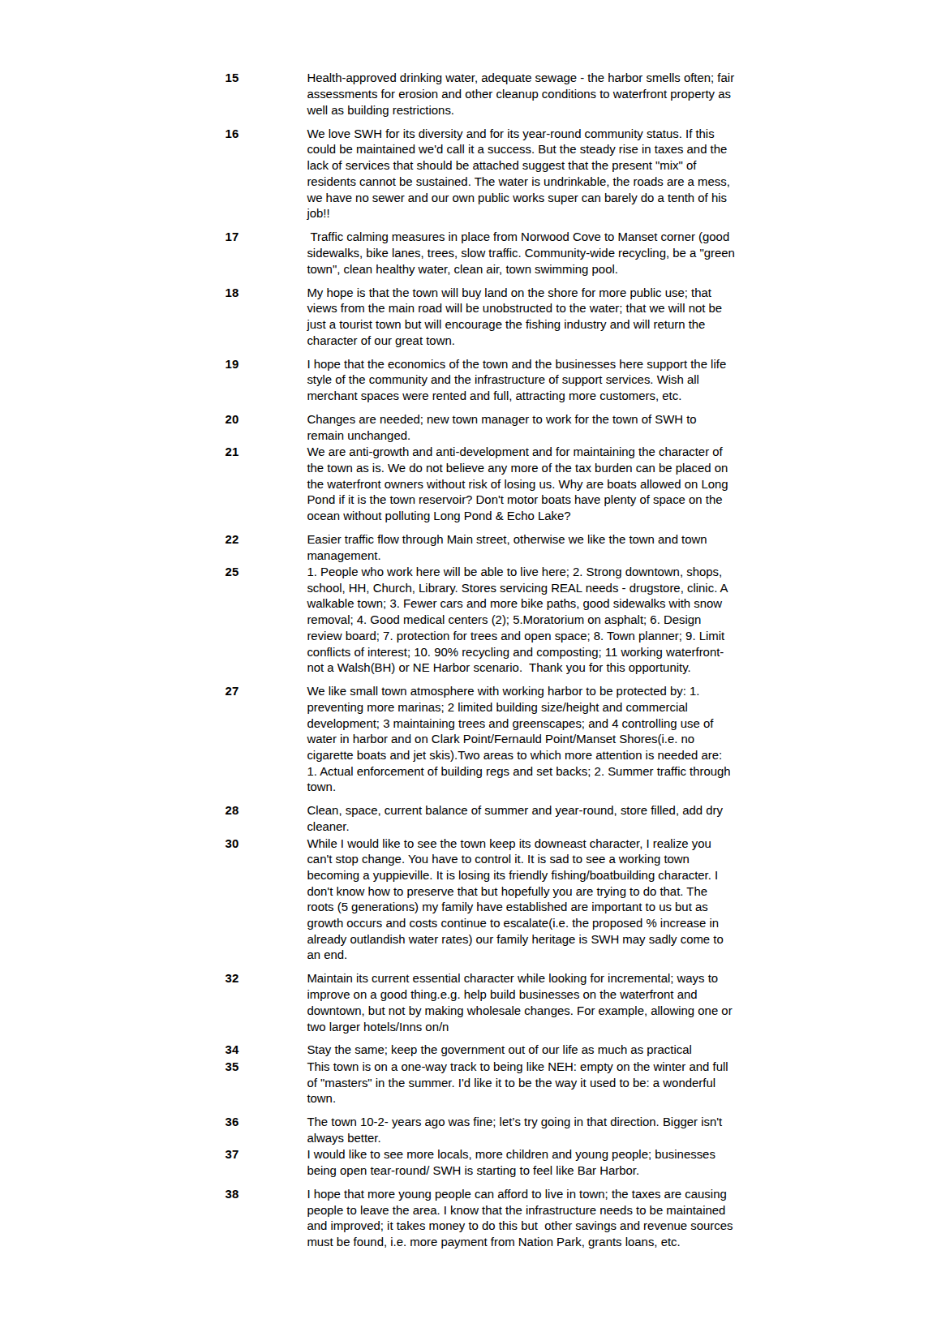| 15 | Health-approved drinking water, adequate sewage - the harbor smells often; fair assessments for erosion and other cleanup conditions to waterfront property as well as building restrictions. |
| 16 | We love SWH for its diversity and for its year-round community status. If this could be maintained we'd call it a success. But the steady rise in taxes and the lack of services that should be attached suggest that the present "mix" of residents cannot be sustained. The water is undrinkable, the roads are a mess, we have no sewer and our own public works super can barely do a tenth of his job!! |
| 17 | Traffic calming measures in place from Norwood Cove to Manset corner (good sidewalks, bike lanes, trees, slow traffic. Community-wide recycling, be a "green town", clean healthy water, clean air, town swimming pool. |
| 18 | My hope is that the town will buy land on the shore for more public use; that views from the main road will be unobstructed to the water; that we will not be just a tourist town but will encourage the fishing industry and will return the character of our great town. |
| 19 | I hope that the economics of the town and the businesses here support the life style of the community and the infrastructure of support services. Wish all merchant spaces were rented and full, attracting more customers, etc. |
| 20 | Changes are needed; new town manager to work for the town of SWH to remain unchanged. |
| 21 | We are anti-growth and anti-development and for maintaining the character of the town as is. We do not believe any more of the tax burden can be placed on the waterfront owners without risk of losing us. Why are boats allowed on Long Pond if it is the town reservoir? Don't motor boats have plenty of space on the ocean without polluting Long Pond & Echo Lake? |
| 22 | Easier traffic flow through Main street, otherwise we like the town and town management. |
| 25 | 1. People who work here will be able to live here; 2. Strong downtown, shops, school, HH, Church, Library. Stores servicing REAL needs - drugstore, clinic. A walkable town; 3. Fewer cars and more bike paths, good sidewalks with snow removal; 4. Good medical centers (2); 5.Moratorium on asphalt; 6. Design review board; 7. protection for trees and open space; 8. Town planner; 9. Limit conflicts of interest; 10. 90% recycling and composting; 11 working waterfront- not a Walsh(BH) or NE Harbor scenario. Thank you for this opportunity. |
| 27 | We like small town atmosphere with working harbor to be protected by: 1. preventing more marinas; 2 limited building size/height and commercial development; 3 maintaining trees and greenscapes; and 4 controlling use of water in harbor and on Clark Point/Fernauld Point/Manset Shores(i.e. no cigarette boats and jet skis).Two areas to which more attention is needed are: 1. Actual enforcement of building regs and set backs; 2. Summer traffic through town. |
| 28 | Clean, space, current balance of summer and year-round, store filled, add dry cleaner. |
| 30 | While I would like to see the town keep its downeast character, I realize you can't stop change. You have to control it. It is sad to see a working town becoming a yuppieville. It is losing its friendly fishing/boatbuilding character. I don't know how to preserve that but hopefully you are trying to do that. The roots (5 generations) my family have established are important to us but as growth occurs and costs continue to escalate(i.e. the proposed % increase in already outlandish water rates) our family heritage is SWH may sadly come to an end. |
| 32 | Maintain its current essential character while looking for incremental; ways to improve on a good thing.e.g. help build businesses on the waterfront and downtown, but not by making wholesale changes. For example, allowing one or two larger hotels/Inns on/n |
| 34 | Stay the same; keep the government out of our life as much as practical |
| 35 | This town is on a one-way track to being like NEH: empty on the winter and full of "masters" in the summer. I'd like it to be the way it used to be: a wonderful town. |
| 36 | The town 10-2- years ago was fine; let’s try going in that direction. Bigger isn't always better. |
| 37 | I would like to see more locals, more children and young people; businesses being open tear-round/ SWH is starting to feel like Bar Harbor. |
| 38 | I hope that more young people can afford to live in town; the taxes are causing people to leave the area. I know that the infrastructure needs to be maintained and improved; it takes money to do this but other savings and revenue sources must be found, i.e. more payment from Nation Park, grants loans, etc. |